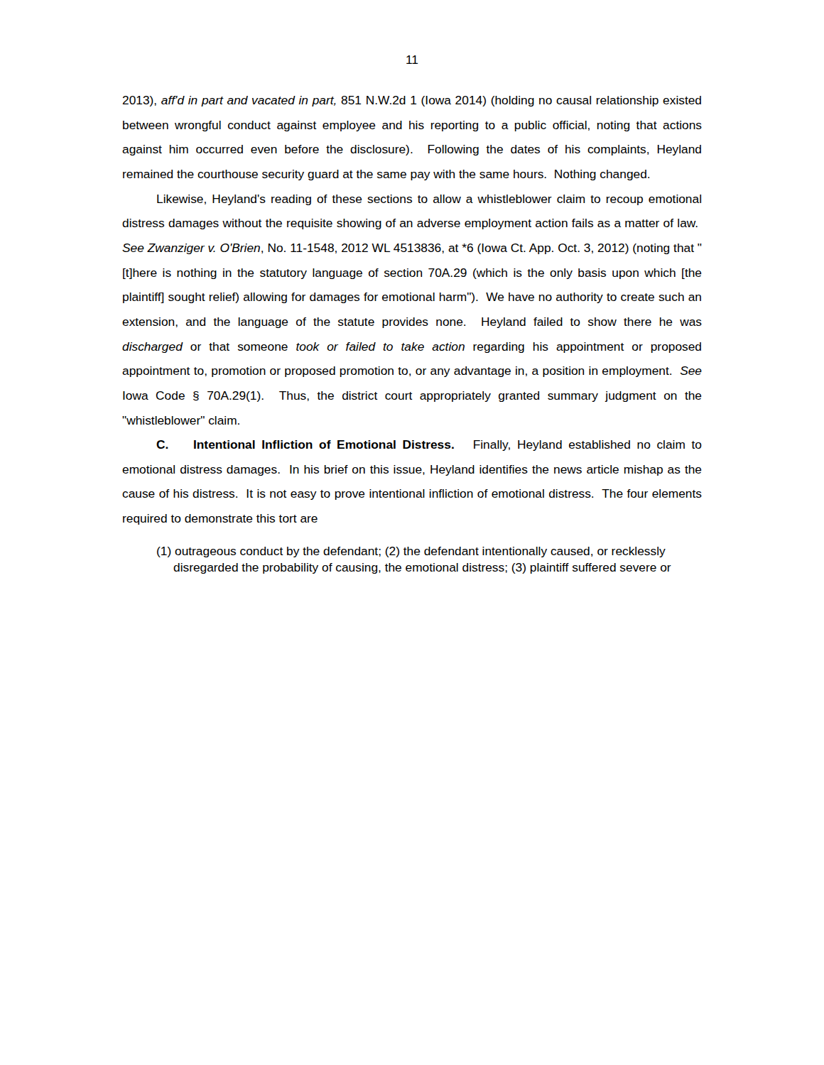11
2013), aff'd in part and vacated in part, 851 N.W.2d 1 (Iowa 2014) (holding no causal relationship existed between wrongful conduct against employee and his reporting to a public official, noting that actions against him occurred even before the disclosure). Following the dates of his complaints, Heyland remained the courthouse security guard at the same pay with the same hours. Nothing changed.
Likewise, Heyland's reading of these sections to allow a whistleblower claim to recoup emotional distress damages without the requisite showing of an adverse employment action fails as a matter of law. See Zwanziger v. O'Brien, No. 11-1548, 2012 WL 4513836, at *6 (Iowa Ct. App. Oct. 3, 2012) (noting that "[t]here is nothing in the statutory language of section 70A.29 (which is the only basis upon which [the plaintiff] sought relief) allowing for damages for emotional harm"). We have no authority to create such an extension, and the language of the statute provides none. Heyland failed to show there he was discharged or that someone took or failed to take action regarding his appointment or proposed appointment to, promotion or proposed promotion to, or any advantage in, a position in employment. See Iowa Code § 70A.29(1). Thus, the district court appropriately granted summary judgment on the "whistleblower" claim.
C. Intentional Infliction of Emotional Distress. Finally, Heyland established no claim to emotional distress damages. In his brief on this issue, Heyland identifies the news article mishap as the cause of his distress. It is not easy to prove intentional infliction of emotional distress. The four elements required to demonstrate this tort are
(1) outrageous conduct by the defendant; (2) the defendant intentionally caused, or recklessly disregarded the probability of causing, the emotional distress; (3) plaintiff suffered severe or